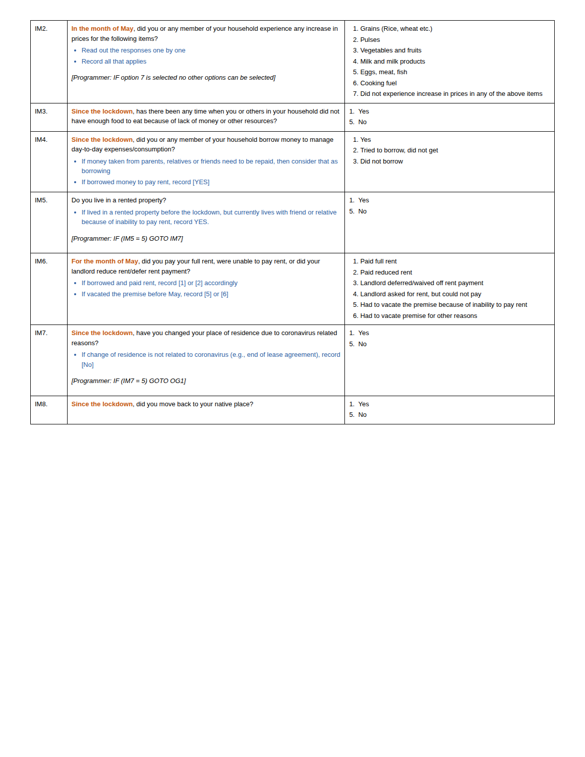| IM2. | In the month of May , did you or any member of your household experience any increase in prices for the following items? Read out the responses one by one Record all that applies [Programmer: IF option 7 is selected no other options can be selected] | Grains (Rice, wheat etc.) Pulses Vegetables and fruits Milk and milk products Eggs, meat, fish Cooking fuel Did not experience increase in prices in any of the above items |
| IM3. | Since the lockdown , has there been any time when you or others in your household did not have enough food to eat because of lack of money or other resources? | 1. Yes 5. No |
| IM4. | Since the lockdown , did you or any member of your household borrow money to manage day-to-day expenses/consumption? If money taken from parents, relatives or friends need to be repaid, then consider that as borrowing If borrowed money to pay rent, record [YES] | Yes Tried to borrow, did not get Did not borrow |
| IM5. | Do you live in a rented property? If lived in a rented property before the lockdown, but currently lives with friend or relative because of inability to pay rent, record YES. [Programmer: IF (IM5 = 5) GOTO IM7] | 1. Yes 5. No |
| IM6. | For the month of May , did you pay your full rent, were unable to pay rent, or did your landlord reduce rent/defer rent payment? If borrowed and paid rent, record [1] or [2] accordingly If vacated the premise before May, record [5] or [6] | Paid full rent Paid reduced rent Landlord deferred/waived off rent payment Landlord asked for rent, but could not pay Had to vacate the premise because of inability to pay rent Had to vacate premise for other reasons |
| IM7. | Since the lockdown , have you changed your place of residence due to coronavirus related reasons? If change of residence is not related to coronavirus (e.g., end of lease agreement), record [No] [Programmer: IF (IM7 = 5) GOTO OG1] | 1. Yes 5. No |
| IM8. | Since the lockdown , did you move back to your native place? | 1. Yes 5. No |